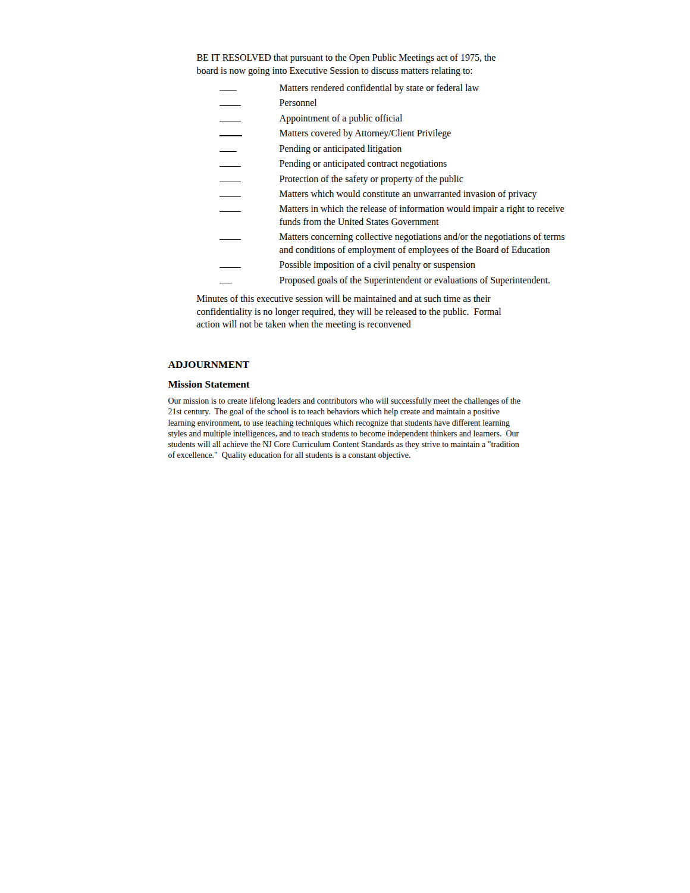BE IT RESOLVED that pursuant to the Open Public Meetings act of 1975, the board is now going into Executive Session to discuss matters relating to:
| | Matters rendered confidential by state or federal law |
| | Personnel |
| | Appointment of a public official |
| | Matters covered by Attorney/Client Privilege |
| | Pending or anticipated litigation |
| | Pending or anticipated contract negotiations |
| | Protection of the safety or property of the public |
| | Matters which would constitute an unwarranted invasion of privacy |
| | Matters in which the release of information would impair a right to receive funds from the United States Government |
| | Matters concerning collective negotiations and/or the negotiations of terms and conditions of employment of employees of the Board of Education |
| | Possible imposition of a civil penalty or suspension |
| | Proposed goals of the Superintendent or evaluations of Superintendent. |
Minutes of this executive session will be maintained and at such time as their confidentiality is no longer required, they will be released to the public. Formal action will not be taken when the meeting is reconvened
ADJOURNMENT
Mission Statement
Our mission is to create lifelong leaders and contributors who will successfully meet the challenges of the 21st century. The goal of the school is to teach behaviors which help create and maintain a positive learning environment, to use teaching techniques which recognize that students have different learning styles and multiple intelligences, and to teach students to become independent thinkers and learners. Our students will all achieve the NJ Core Curriculum Content Standards as they strive to maintain a "tradition of excellence." Quality education for all students is a constant objective.